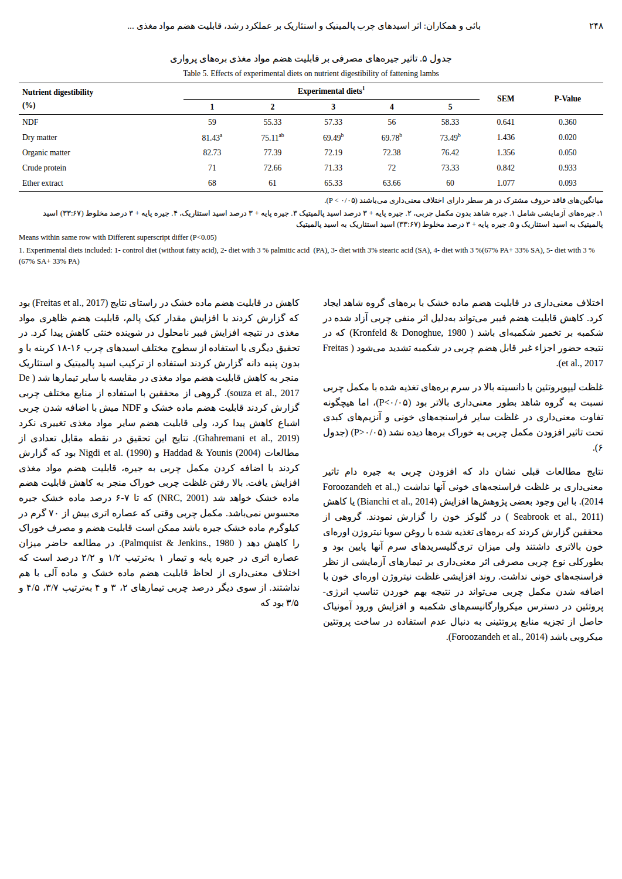۲۴۸
بائی و همکاران: اثر اسیدهای چرب پالمیتیک و استئاریک بر عملکرد رشد، قابلیت هضم مواد مغذی ...
جدول ۵. تاثیر جیره‌های مصرفی بر قابلیت هضم مواد مغذی بره‌های پرواری
Table 5. Effects of experimental diets on nutrient digestibility of fattening lambs
| Nutrient digestibility (%) | Experimental diets 1 | SEM | P-Value |
| --- | --- | --- | --- |
| 1 | 2 | 3 | 4 | 5 |
| NDF | 59 | 55.33 | 57.33 | 56 | 58.33 | 0.641 | 0.360 |
| Dry matter | 81.43 a | 75.11 ab | 69.49 b | 69.78 b | 73.49 b | 1.436 | 0.020 |
| Organic matter | 82.73 | 77.39 | 72.19 | 72.38 | 76.42 | 1.356 | 0.050 |
| Crude protein | 71 | 72.66 | 71.33 | 72 | 73.33 | 0.842 | 0.933 |
| Ether extract | 68 | 61 | 65.33 | 63.66 | 60 | 1.077 | 0.093 |
میانگین‌های فاقد حروف مشترک در هر سطر دارای اختلاف معنی‌داری می‌باشند (P < ۰/۰۵).
۱. جیره‌های آزمایشی شامل ۱. جیره شاهد بدون مکمل چربی، ۲. جیره پایه + ۳ درصد اسید پالمیتیک ۳. جیره پایه + ۳ درصد اسید استئاریک، ۴. جیره پایه + ۳ درصد مخلوط (۳۳:۶۷) اسید پالمیتیک به اسید استئاریک و ۵. جیره پایه + ۳ درصد مخلوط (۳۳:۶۷) اسید استئاریک به اسید پالمیتیک
Means within same row with Different superscript differ (P<0.05)
1. Experimental diets included: 1- control diet (without fatty acid), 2- diet with 3 % palmitic acid (PA), 3- diet with 3% stearic acid (SA), 4- diet with 3 %(67% PA+ 33% SA), 5- diet with 3 %(67% SA+ 33% PA)
اختلاف معنی‌داری در قابلیت هضم ماده خشک با بره‌های گروه شاهد ایجاد کرد. کاهش قابلیت هضم فیبر می‌تواند به‌دلیل اثر منفی چربی آزاد شده در شکمبه بر تخمیر شکمبه‌ای باشد ( Kronfeld & Donoghue, 1980) که در نتیجه حضور اجزاء غیر قابل هضم چربی در شکمبه تشدید می‌شود ( Freitas et al., 2017).
غلظت لیپوپروتئین با دانسیته بالا در سرم بره‌های تغذیه شده با مکمل چربی نسبت به گروه شاهد بطور معنی‌داری بالاتر بود (P<۰/۰۵)، اما هیچگونه تفاوت معنی‌داری در غلظت سایر فراسنجه‌های خونی و آنزیم‌های کبدی تحت تاثیر افزودن مکمل چربی به خوراک بره‌ها دیده نشد (P>۰/۰۵) (جدول ۶).
نتایج مطالعات قبلی نشان داد که افزودن چربی به جیره دام تاثیر معنی‌داری بر غلظت فراسنجه‌های خونی آنها نداشت (Foroozandeh et al., 2014). با این وجود بعضی پژوهش‌ها افزایش (Bianchi et al., 2014) یا کاهش (Seabrook et al., 2011 ) در گلوکز خون را گزارش نمودند. گروهی از محققین گزارش کردند که بره‌های تغذیه شده با روغن سویا نیتروژن اوره‌ای خون بالاتری داشتند ولی میزان تری‌گلیسریدهای سرم آنها پایین بود و بطورکلی نوع چربی مصرفی اثر معنی‌داری بر تیمارهای آزمایشی از نظر فراسنجه‌های خونی نداشت. روند افزایشی غلظت نیتروژن اوره‌ای خون با اضافه شدن مکمل چربی می‌تواند در نتیجه بهم خوردن تناسب انرژی-پروتئین در دسترس میکروارگانیسم‌های شکمبه و افزایش ورود آمونیاک حاصل از تجزیه منابع پروتئینی به دنبال عدم استفاده در ساخت پروتئین میکروبی باشد (Foroozandeh et al., 2014).
کاهش در قابلیت هضم ماده خشک در راستای نتایج (Freitas et al., 2017) بود که گزارش کردند با افزایش مقدار کیک پالم، قابلیت هضم ظاهری مواد مغذی در نتیجه افزایش فیبر نامحلول در شوینده خنثی کاهش پیدا کرد. در تحقیق دیگری با استفاده از سطوح مختلف اسیدهای چرب ۱۶-۱۸ کربنه با و بدون پنبه دانه گزارش کردند استفاده از ترکیب اسید پالمیتیک و استئاریک منجر به کاهش قابلیت هضم مواد مغذی در مقایسه با سایر تیمارها شد ( De souza et al., 2017). گروهی از محققین با استفاده از منابع مختلف چربی گزارش کردند قابلیت هضم ماده خشک و NDF میش با اضافه شدن چربی اشباع کاهش پیدا کرد، ولی قابلیت هضم سایر مواد مغذی تغییری نکرد (Ghahremani et al., 2019). نتایج این تحقیق در نقطه مقابل تعدادی از مطالعات Haddad & Younis (2004) و Nigdi et al. (1990) بود که گزارش کردند با اضافه کردن مکمل چربی به جیره، قابلیت هضم مواد مغذی افزایش یافت. بالا رفتن غلظت چربی خوراک منجر به کاهش قابلیت هضم ماده خشک خواهد شد (NRC, 2001) که تا ۷-۶ درصد ماده خشک جیره محسوس نمی‌باشد. مکمل چربی وقتی که عصاره اتری بیش از ۷۰ گرم در کیلوگرم ماده خشک جیره باشد ممکن است قابلیت هضم و مصرف خوراک را کاهش دهد ( Palmquist & Jenkins., 1980). در مطالعه حاضر میزان عصاره اتری در جیره پایه و تیمار ۱ به‌ترتیب ۱/۲ و ۲/۲ درصد است که اختلاف معنی‌داری از لحاظ قابلیت هضم ماده خشک و ماده آلی با هم نداشتند. از سوی دیگر درصد چربی تیمارهای ۲، ۳ و ۴ به‌ترتیب ۳/۷، ۴/۵ و ۳/۵ بود که